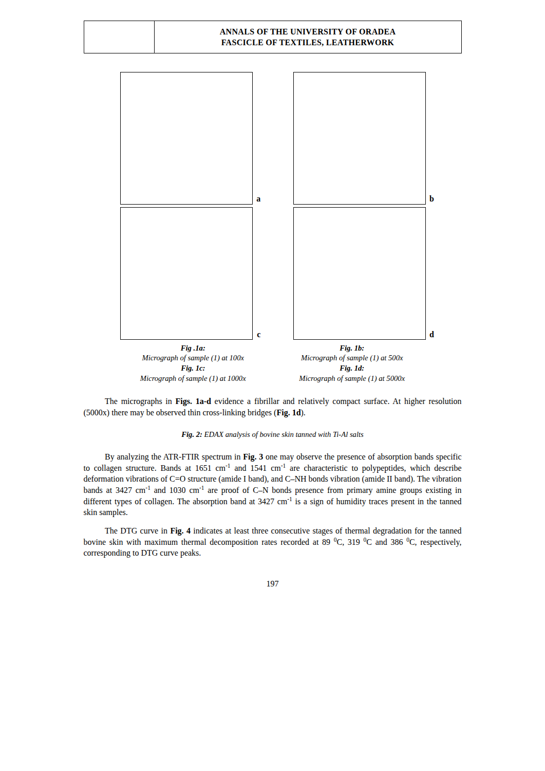ANNALS OF THE UNIVERSITY OF ORADEA FASCICLE OF TEXTILES, LEATHERWORK
a
b
c
d
Fig .1a: Micrograph of sample (1) at 100x Fig. 1c: Micrograph of sample (1) at 1000x
Fig. 1b: Micrograph of sample (1) at 500x Fig. 1d: Micrograph of sample (1) at 5000x
The micrographs in Figs. 1a-d evidence a fibrillar and relatively compact surface. At higher resolution (5000x) there may be observed thin cross-linking bridges (Fig. 1d).
Fig. 2: EDAX analysis of bovine skin tanned with Ti-Al salts
By analyzing the ATR-FTIR spectrum in Fig. 3 one may observe the presence of absorption bands specific to collagen structure. Bands at 1651 cm-1 and 1541 cm-1 are characteristic to polypeptides, which describe deformation vibrations of C=O structure (amide I band), and C–NH bonds vibration (amide II band). The vibration bands at 3427 cm-1 and 1030 cm-1 are proof of C–N bonds presence from primary amine groups existing in different types of collagen. The absorption band at 3427 cm-1 is a sign of humidity traces present in the tanned skin samples.
The DTG curve in Fig. 4 indicates at least three consecutive stages of thermal degradation for the tanned bovine skin with maximum thermal decomposition rates recorded at 89 0C, 319 0C and 386 0C, respectively, corresponding to DTG curve peaks.
197